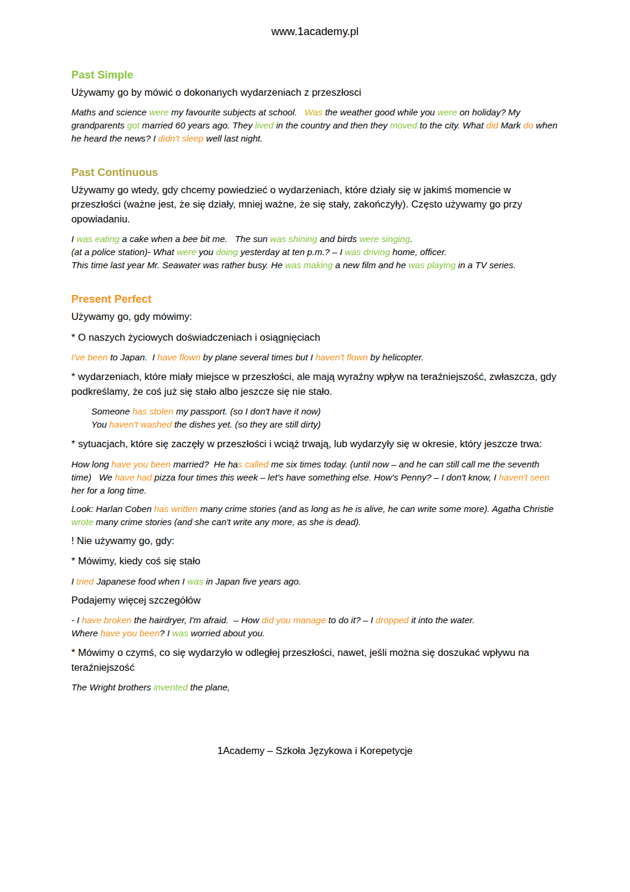www.1academy.pl
Past Simple
Używamy go by mówić o dokonanych wydarzeniach z przeszłosci
Maths and science were my favourite subjects at school. Was the weather good while you were on holiday? My grandparents got married 60 years ago. They lived in the country and then they moved to the city. What did Mark do when he heard the news? I didn't sleep well last night.
Past Continuous
Używamy go wtedy, gdy chcemy powiedzieć o wydarzeniach, które działy się w jakimś momencie w przeszłości (ważne jest, że się działy, mniej ważne, że się stały, zakończyły). Często używamy go przy opowiadaniu.
I was eating a cake when a bee bit me. The sun was shining and birds were singing.
(at a police station)- What were you doing yesterday at ten p.m.? – I was driving home, officer.
This time last year Mr. Seawater was rather busy. He was making a new film and he was playing in a TV series.
Present Perfect
Używamy go, gdy mówimy:
* O naszych życiowych doświadczeniach i osiągnięciach
I've been to Japan. I have flown by plane several times but I haven't flown by helicopter.
* wydarzeniach, które miały miejsce w przeszłości, ale mają wyraźny wpływ na teraźniejszość, zwłaszcza, gdy podkreślamy, że coś już się stało albo jeszcze się nie stało.
Someone has stolen my passport. (so I don't have it now)
You haven't washed the dishes yet. (so they are still dirty)
* sytuacjach, które się zaczęły w przeszłości i wciąż trwają, lub wydarzyły się w okresie, który jeszcze trwa:
How long have you been married? He has called me six times today. (until now – and he can still call me the seventh time) We have had pizza four times this week – let's have something else. How's Penny? – I don't know, I haven't seen her for a long time.
Look: Harlan Coben has written many crime stories (and as long as he is alive, he can write some more). Agatha Christie wrote many crime stories (and she can't write any more, as she is dead).
! Nie używamy go, gdy:
* Mówimy, kiedy coś się stało
I tried Japanese food when I was in Japan five years ago.
Podajemy więcej szczegółów
- I have broken the hairdryer, I'm afraid. – How did you manage to do it? – I dropped it into the water.
Where have you been? I was worried about you.
* Mówimy o czymś, co się wydarzyło w odległej przeszłości, nawet, jeśli można się doszukać wpływu na teraźniejszość
The Wright brothers invented the plane,
1Academy – Szkoła Językowa i Korepetycje